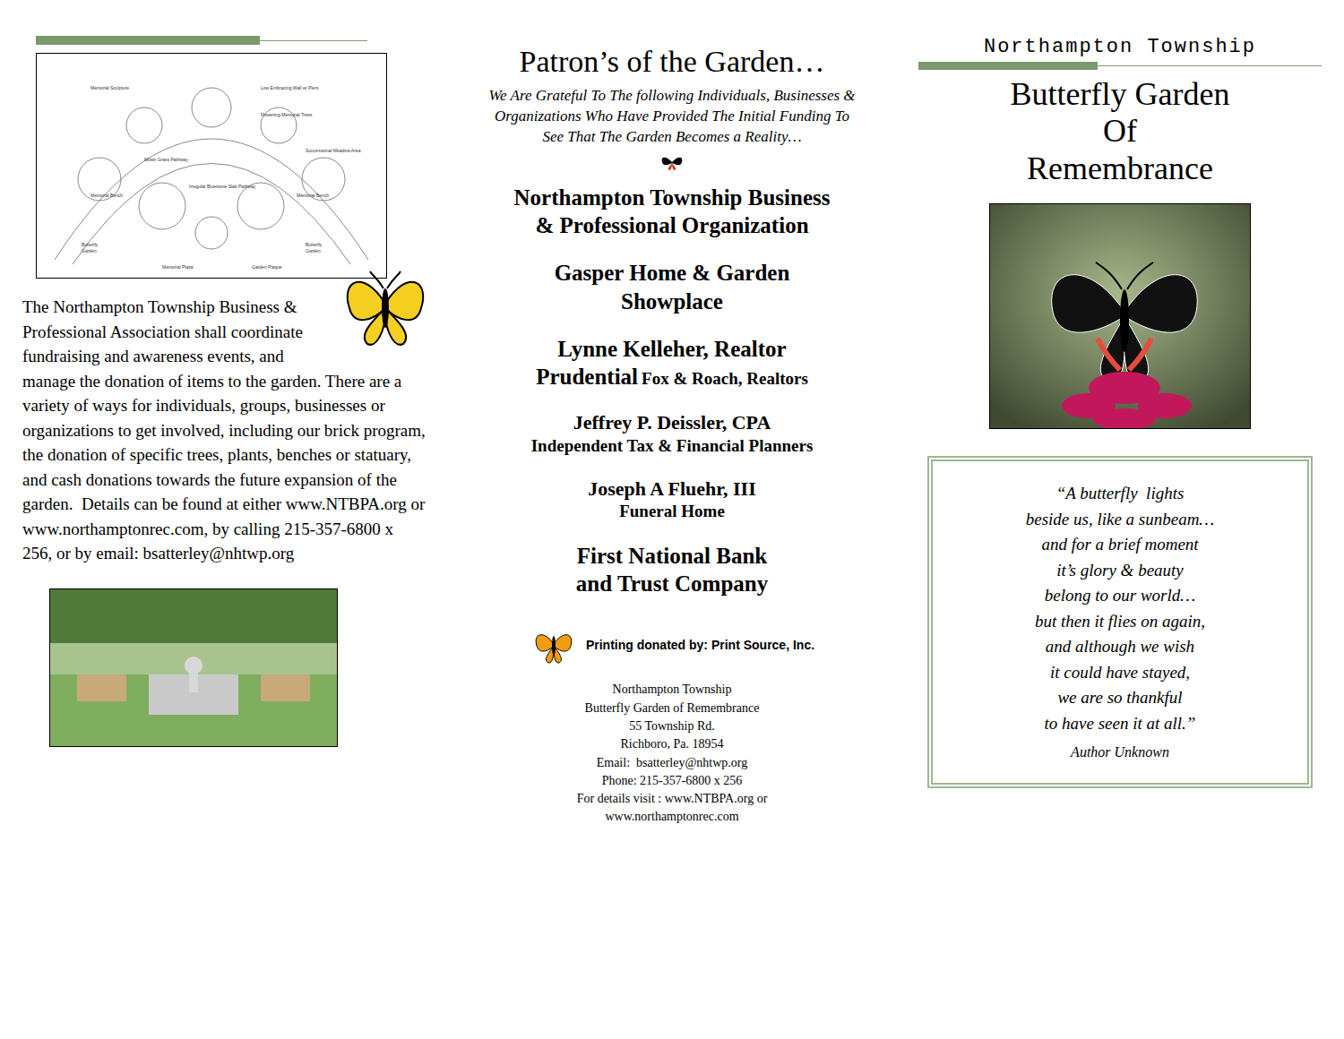The Northampton Township Business & Professional Association shall coordinate fundraising and awareness events, and manage the donation of items to the garden. There are a variety of ways for individuals, groups, businesses or organizations to get involved, including our brick program, the donation of specific trees, plants, benches or statuary, and cash donations towards the future expansion of the garden. Details can be found at either www.NTBPA.org or www.northamptonrec.com, by calling 215-357-6800 x 256, or by email: bsatterley@nhtwp.org
Patron’s of the Garden…
We Are Grateful To The following Individuals, Businesses & Organizations Who Have Provided The Initial Funding To See That The Garden Becomes a Reality…
Northampton Township Business
& Professional Organization
Gasper Home & Garden
Showplace
Lynne Kelleher, Realtor
Prudential Fox & Roach, Realtors
Jeffrey P. Deissler, CPA
Independent Tax & Financial Planners
Joseph A Fluehr, III
Funeral Home
First National Bank
and Trust Company
Printing donated by: Print Source, Inc.
Northampton Township
Butterfly Garden of Remembrance
55 Township Rd.
Richboro, Pa. 18954
Email: bsatterley@nhtwp.org
Phone: 215-357-6800 x 256
For details visit : www.NTBPA.org or
www.northamptonrec.com
Northampton Township
Butterfly Garden
Of
Remembrance
“A butterfly lights
beside us, like a sunbeam…
and for a brief moment
it’s glory & beauty
belong to our world…
but then it flies on again,
and although we wish
it could have stayed,
we are so thankful
to have seen it at all.”
Author Unknown